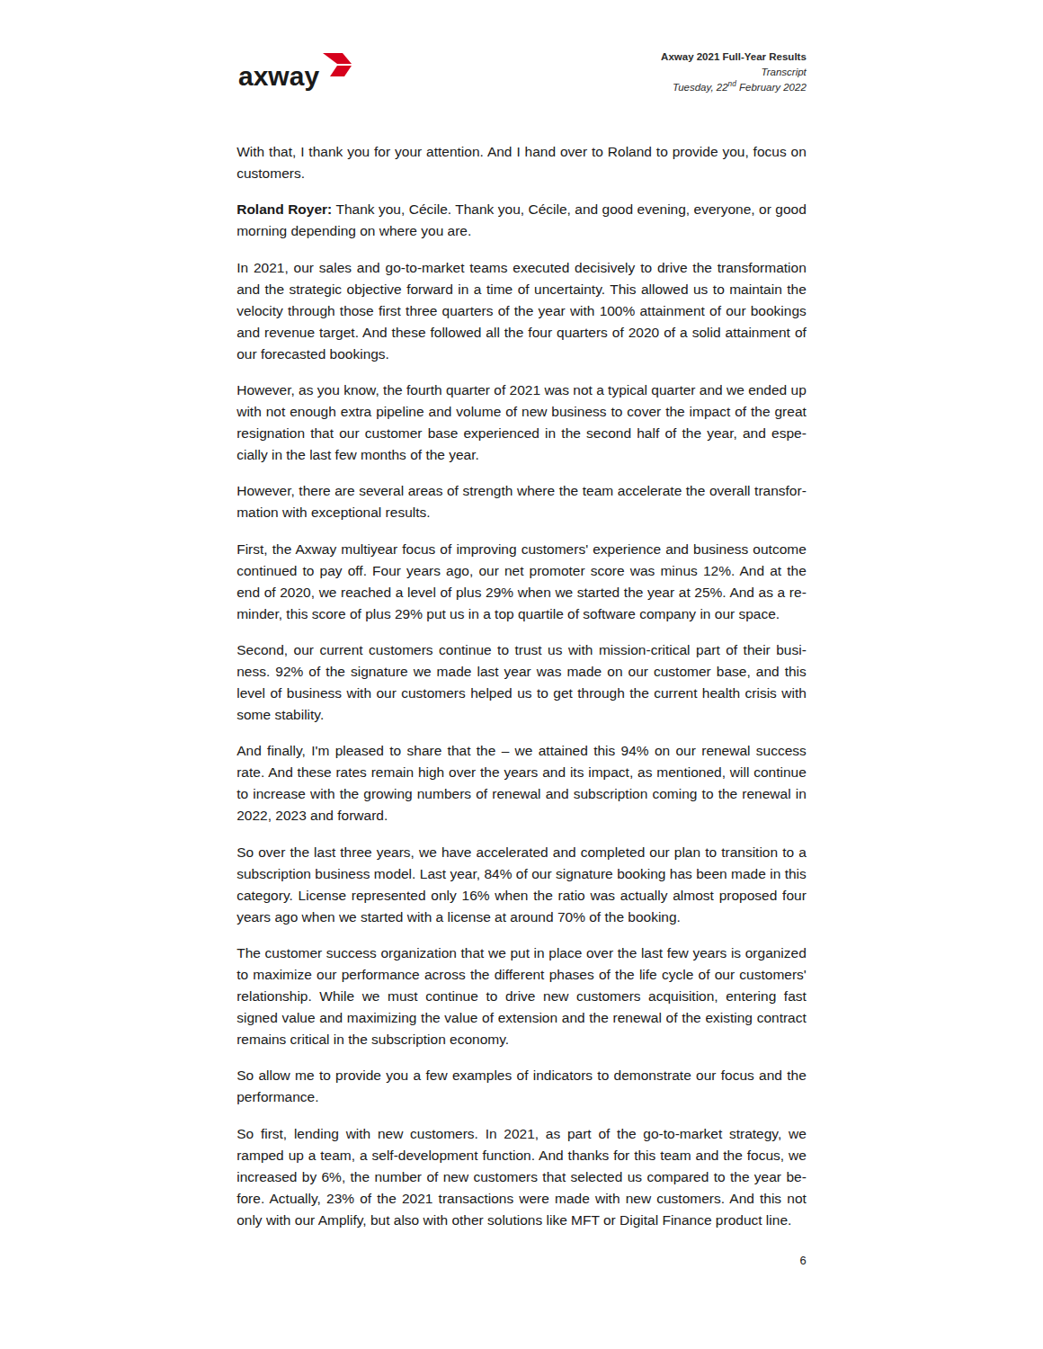axway
Axway 2021 Full-Year Results
Transcript
Tuesday, 22nd February 2022
With that, I thank you for your attention. And I hand over to Roland to provide you, focus on customers.
Roland Royer: Thank you, Cécile. Thank you, Cécile, and good evening, everyone, or good morning depending on where you are.
In 2021, our sales and go-to-market teams executed decisively to drive the transformation and the strategic objective forward in a time of uncertainty. This allowed us to maintain the velocity through those first three quarters of the year with 100% attainment of our bookings and revenue target. And these followed all the four quarters of 2020 of a solid attainment of our forecasted bookings.
However, as you know, the fourth quarter of 2021 was not a typical quarter and we ended up with not enough extra pipeline and volume of new business to cover the impact of the great resignation that our customer base experienced in the second half of the year, and especially in the last few months of the year.
However, there are several areas of strength where the team accelerate the overall transformation with exceptional results.
First, the Axway multiyear focus of improving customers' experience and business outcome continued to pay off. Four years ago, our net promoter score was minus 12%. And at the end of 2020, we reached a level of plus 29% when we started the year at 25%. And as a reminder, this score of plus 29% put us in a top quartile of software company in our space.
Second, our current customers continue to trust us with mission-critical part of their business. 92% of the signature we made last year was made on our customer base, and this level of business with our customers helped us to get through the current health crisis with some stability.
And finally, I'm pleased to share that the – we attained this 94% on our renewal success rate. And these rates remain high over the years and its impact, as mentioned, will continue to increase with the growing numbers of renewal and subscription coming to the renewal in 2022, 2023 and forward.
So over the last three years, we have accelerated and completed our plan to transition to a subscription business model. Last year, 84% of our signature booking has been made in this category. License represented only 16% when the ratio was actually almost proposed four years ago when we started with a license at around 70% of the booking.
The customer success organization that we put in place over the last few years is organized to maximize our performance across the different phases of the life cycle of our customers' relationship. While we must continue to drive new customers acquisition, entering fast signed value and maximizing the value of extension and the renewal of the existing contract remains critical in the subscription economy.
So allow me to provide you a few examples of indicators to demonstrate our focus and the performance.
So first, lending with new customers. In 2021, as part of the go-to-market strategy, we ramped up a team, a self-development function. And thanks for this team and the focus, we increased by 6%, the number of new customers that selected us compared to the year before. Actually, 23% of the 2021 transactions were made with new customers. And this not only with our Amplify, but also with other solutions like MFT or Digital Finance product line.
6